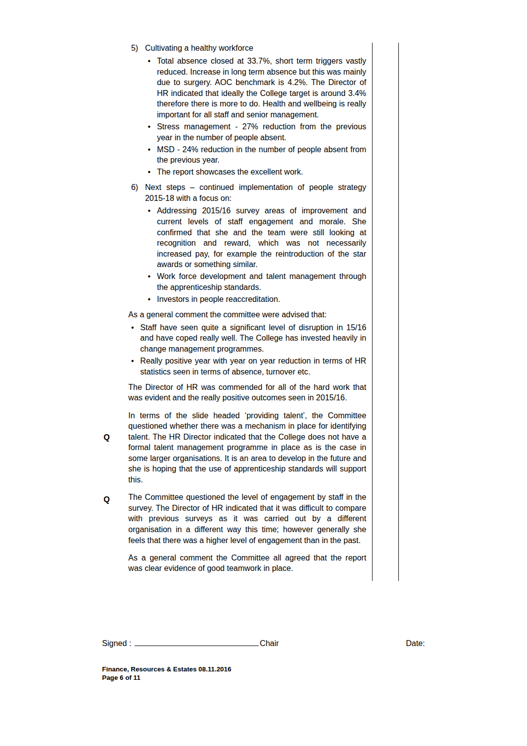5) Cultivating a healthy workforce
Total absence closed at 33.7%, short term triggers vastly reduced. Increase in long term absence but this was mainly due to surgery. AOC benchmark is 4.2%. The Director of HR indicated that ideally the College target is around 3.4% therefore there is more to do. Health and wellbeing is really important for all staff and senior management.
Stress management - 27% reduction from the previous year in the number of people absent.
MSD - 24% reduction in the number of people absent from the previous year.
The report showcases the excellent work.
6) Next steps – continued implementation of people strategy 2015-18 with a focus on:
Addressing 2015/16 survey areas of improvement and current levels of staff engagement and morale. She confirmed that she and the team were still looking at recognition and reward, which was not necessarily increased pay, for example the reintroduction of the star awards or something similar.
Work force development and talent management through the apprenticeship standards.
Investors in people reaccreditation.
As a general comment the committee were advised that:
Staff have seen quite a significant level of disruption in 15/16 and have coped really well. The College has invested heavily in change management programmes.
Really positive year with year on year reduction in terms of HR statistics seen in terms of absence, turnover etc.
The Director of HR was commended for all of the hard work that was evident and the really positive outcomes seen in 2015/16.
In terms of the slide headed ‘providing talent’, the Committee questioned whether there was a mechanism in place for identifying talent. The HR Director indicated that the College does not have a formal talent management programme in place as is the case in some larger organisations. It is an area to develop in the future and she is hoping that the use of apprenticeship standards will support this.
The Committee questioned the level of engagement by staff in the survey. The Director of HR indicated that it was difficult to compare with previous surveys as it was carried out by a different organisation in a different way this time; however generally she feels that there was a higher level of engagement than in the past.
As a general comment the Committee all agreed that the report was clear evidence of good teamwork in place.
Q
Q
Signed : Chair Date:
Finance, Resources & Estates 08.11.2016
Page 6 of 11